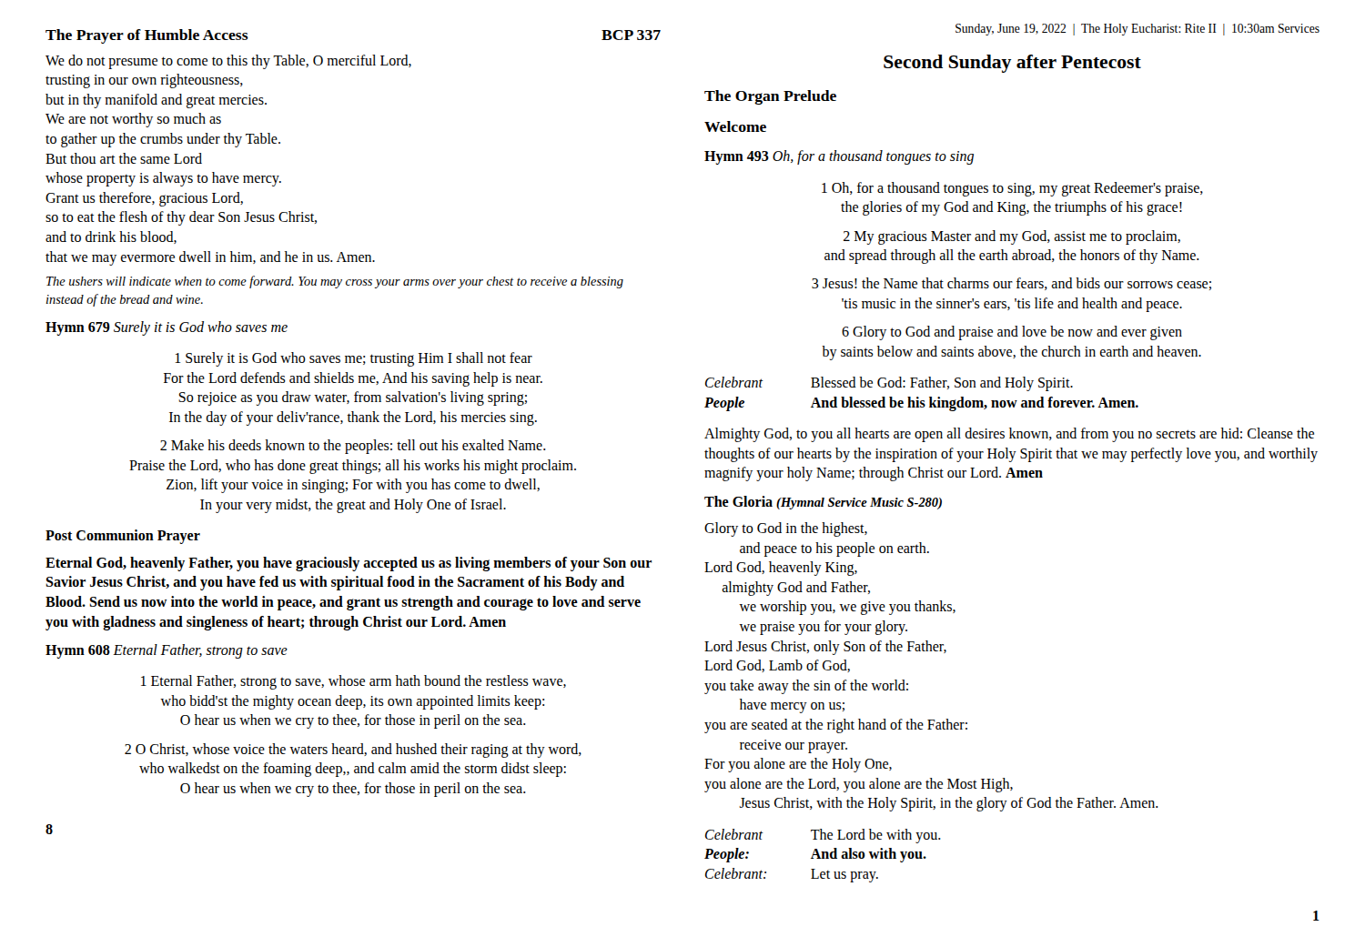The Prayer of Humble Access BCP 337
We do not presume to come to this thy Table, O merciful Lord,
trusting in our own righteousness,
but in thy manifold and great mercies.
We are not worthy so much as
to gather up the crumbs under thy Table.
But thou art the same Lord
whose property is always to have mercy.
Grant us therefore, gracious Lord,
so to eat the flesh of thy dear Son Jesus Christ,
and to drink his blood,
that we may evermore dwell in him, and he in us. Amen.
The ushers will indicate when to come forward. You may cross your arms over your chest to receive a blessing instead of the bread and wine.
Hymn 679 Surely it is God who saves me
1 Surely it is God who saves me; trusting Him I shall not fear
For the Lord defends and shields me, And his saving help is near.
So rejoice as you draw water, from salvation's living spring;
In the day of your deliv'rance, thank the Lord, his mercies sing.
2 Make his deeds known to the peoples: tell out his exalted Name.
Praise the Lord, who has done great things; all his works his might proclaim.
Zion, lift your voice in singing; For with you has come to dwell,
In your very midst, the great and Holy One of Israel.
Post Communion Prayer
Eternal God, heavenly Father, you have graciously accepted us as living members of your Son our Savior Jesus Christ, and you have fed us with spiritual food in the Sacrament of his Body and Blood. Send us now into the world in peace, and grant us strength and courage to love and serve you with gladness and singleness of heart; through Christ our Lord. Amen
Hymn 608 Eternal Father, strong to save
1 Eternal Father, strong to save, whose arm hath bound the restless wave,
who bidd'st the mighty ocean deep, its own appointed limits keep:
O hear us when we cry to thee, for those in peril on the sea.
2 O Christ, whose voice the waters heard, and hushed their raging at thy word,
who walkedst on the foaming deep,, and calm amid the storm didst sleep:
O hear us when we cry to thee, for those in peril on the sea.
8
Sunday, June 19, 2022 | The Holy Eucharist: Rite II | 10:30am Services
Second Sunday after Pentecost
The Organ Prelude
Welcome
Hymn 493 Oh, for a thousand tongues to sing
1 Oh, for a thousand tongues to sing, my great Redeemer's praise,
the glories of my God and King, the triumphs of his grace!
2 My gracious Master and my God, assist me to proclaim,
and spread through all the earth abroad, the honors of thy Name.
3 Jesus! the Name that charms our fears, and bids our sorrows cease;
'tis music in the sinner's ears, 'tis life and health and peace.
6 Glory to God and praise and love be now and ever given
by saints below and saints above, the church in earth and heaven.
Celebrant Blessed be God: Father, Son and Holy Spirit.
People And blessed be his kingdom, now and forever. Amen.
Almighty God, to you all hearts are open all desires known, and from you no secrets are hid: Cleanse the thoughts of our hearts by the inspiration of your Holy Spirit that we may perfectly love you, and worthily magnify your holy Name; through Christ our Lord. Amen
The Gloria (Hymnal Service Music S-280)
Glory to God in the highest,
and peace to his people on earth.
Lord God, heavenly King,
almighty God and Father,
we worship you, we give you thanks,
we praise you for your glory.
Lord Jesus Christ, only Son of the Father,
Lord God, Lamb of God,
you take away the sin of the world:
have mercy on us;
you are seated at the right hand of the Father:
receive our prayer.
For you alone are the Holy One,
you alone are the Lord, you alone are the Most High,
Jesus Christ, with the Holy Spirit, in the glory of God the Father. Amen.
Celebrant The Lord be with you.
People: And also with you.
Celebrant: Let us pray.
1